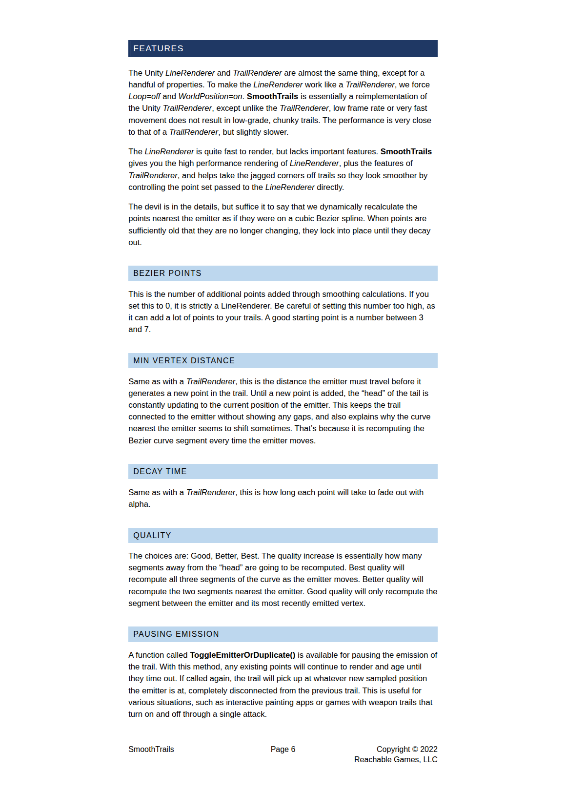Features
The Unity LineRenderer and TrailRenderer are almost the same thing, except for a handful of properties. To make the LineRenderer work like a TrailRenderer, we force Loop=off and WorldPosition=on. SmoothTrails is essentially a reimplementation of the Unity TrailRenderer, except unlike the TrailRenderer, low frame rate or very fast movement does not result in low-grade, chunky trails. The performance is very close to that of a TrailRenderer, but slightly slower.
The LineRenderer is quite fast to render, but lacks important features. SmoothTrails gives you the high performance rendering of LineRenderer, plus the features of TrailRenderer, and helps take the jagged corners off trails so they look smoother by controlling the point set passed to the LineRenderer directly.
The devil is in the details, but suffice it to say that we dynamically recalculate the points nearest the emitter as if they were on a cubic Bezier spline. When points are sufficiently old that they are no longer changing, they lock into place until they decay out.
Bezier Points
This is the number of additional points added through smoothing calculations. If you set this to 0, it is strictly a LineRenderer. Be careful of setting this number too high, as it can add a lot of points to your trails. A good starting point is a number between 3 and 7.
Min Vertex Distance
Same as with a TrailRenderer, this is the distance the emitter must travel before it generates a new point in the trail. Until a new point is added, the “head” of the tail is constantly updating to the current position of the emitter. This keeps the trail connected to the emitter without showing any gaps, and also explains why the curve nearest the emitter seems to shift sometimes. That’s because it is recomputing the Bezier curve segment every time the emitter moves.
Decay Time
Same as with a TrailRenderer, this is how long each point will take to fade out with alpha.
Quality
The choices are: Good, Better, Best. The quality increase is essentially how many segments away from the “head” are going to be recomputed. Best quality will recompute all three segments of the curve as the emitter moves. Better quality will recompute the two segments nearest the emitter. Good quality will only recompute the segment between the emitter and its most recently emitted vertex.
Pausing Emission
A function called ToggleEmitterOrDuplicate() is available for pausing the emission of the trail. With this method, any existing points will continue to render and age until they time out. If called again, the trail will pick up at whatever new sampled position the emitter is at, completely disconnected from the previous trail. This is useful for various situations, such as interactive painting apps or games with weapon trails that turn on and off through a single attack.
SmoothTrails
Page 6
Copyright © 2022
Reachable Games, LLC